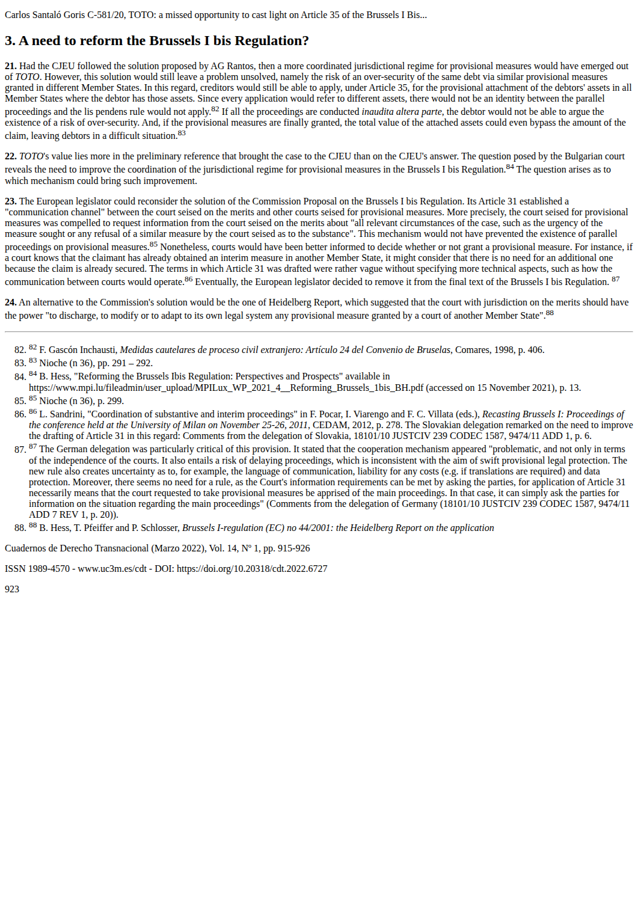Carlos Santaló Goris C-581/20, TOTO: a missed opportunity to cast light on Article 35 of the Brussels I Bis...
3. A need to reform the Brussels I bis Regulation?
21. Had the CJEU followed the solution proposed by AG Rantos, then a more coordinated jurisdictional regime for provisional measures would have emerged out of TOTO. However, this solution would still leave a problem unsolved, namely the risk of an over-security of the same debt via similar provisional measures granted in different Member States. In this regard, creditors would still be able to apply, under Article 35, for the provisional attachment of the debtors' assets in all Member States where the debtor has those assets. Since every application would refer to different assets, there would not be an identity between the parallel proceedings and the lis pendens rule would not apply.82 If all the proceedings are conducted inaudita altera parte, the debtor would not be able to argue the existence of a risk of over-security. And, if the provisional measures are finally granted, the total value of the attached assets could even bypass the amount of the claim, leaving debtors in a difficult situation.83
22. TOTO's value lies more in the preliminary reference that brought the case to the CJEU than on the CJEU's answer. The question posed by the Bulgarian court reveals the need to improve the coordination of the jurisdictional regime for provisional measures in the Brussels I bis Regulation.84 The question arises as to which mechanism could bring such improvement.
23. The European legislator could reconsider the solution of the Commission Proposal on the Brussels I bis Regulation. Its Article 31 established a "communication channel" between the court seised on the merits and other courts seised for provisional measures. More precisely, the court seised for provisional measures was compelled to request information from the court seised on the merits about "all relevant circumstances of the case, such as the urgency of the measure sought or any refusal of a similar measure by the court seised as to the substance". This mechanism would not have prevented the existence of parallel proceedings on provisional measures.85 Nonetheless, courts would have been better informed to decide whether or not grant a provisional measure. For instance, if a court knows that the claimant has already obtained an interim measure in another Member State, it might consider that there is no need for an additional one because the claim is already secured. The terms in which Article 31 was drafted were rather vague without specifying more technical aspects, such as how the communication between courts would operate.86 Eventually, the European legislator decided to remove it from the final text of the Brussels I bis Regulation. 87
24. An alternative to the Commission's solution would be the one of Heidelberg Report, which suggested that the court with jurisdiction on the merits should have the power "to discharge, to modify or to adapt to its own legal system any provisional measure granted by a court of another Member State".88
82 F. Gascón Inchausti, Medidas cautelares de proceso civil extranjero: Artículo 24 del Convenio de Bruselas, Comares, 1998, p. 406.
83 Nioche (n 36), pp. 291 – 292.
84 B. Hess, "Reforming the Brussels Ibis Regulation: Perspectives and Prospects" available in https://www.mpi.lu/fileadmin/user_upload/MPILux_WP_2021_4__Reforming_Brussels_1bis_BH.pdf (accessed on 15 November 2021), p. 13.
85 Nioche (n 36), p. 299.
86 L. Sandrini, "Coordination of substantive and interim proceedings" in F. Pocar, I. Viarengo and F. C. Villata (eds.), Recasting Brussels I: Proceedings of the conference held at the University of Milan on November 25-26, 2011, CEDAM, 2012, p. 278. The Slovakian delegation remarked on the need to improve the drafting of Article 31 in this regard: Comments from the delegation of Slovakia, 18101/10 JUSTCIV 239 CODEC 1587, 9474/11 ADD 1, p. 6.
87 The German delegation was particularly critical of this provision. It stated that the cooperation mechanism appeared "problematic, and not only in terms of the independence of the courts. It also entails a risk of delaying proceedings, which is inconsistent with the aim of swift provisional legal protection. The new rule also creates uncertainty as to, for example, the language of communication, liability for any costs (e.g. if translations are required) and data protection. Moreover, there seems no need for a rule, as the Court's information requirements can be met by asking the parties, for application of Article 31 necessarily means that the court requested to take provisional measures be apprised of the main proceedings. In that case, it can simply ask the parties for information on the situation regarding the main proceedings" (Comments from the delegation of Germany (18101/10 JUSTCIV 239 CODEC 1587, 9474/11 ADD 7 REV 1, p. 20)).
88 B. Hess, T. Pfeiffer and P. Schlosser, Brussels I-regulation (EC) no 44/2001: the Heidelberg Report on the application
Cuadernos de Derecho Transnacional (Marzo 2022), Vol. 14, Nº 1, pp. 915-926
ISSN 1989-4570 - www.uc3m.es/cdt - DOI: https://doi.org/10.20318/cdt.2022.6727
923